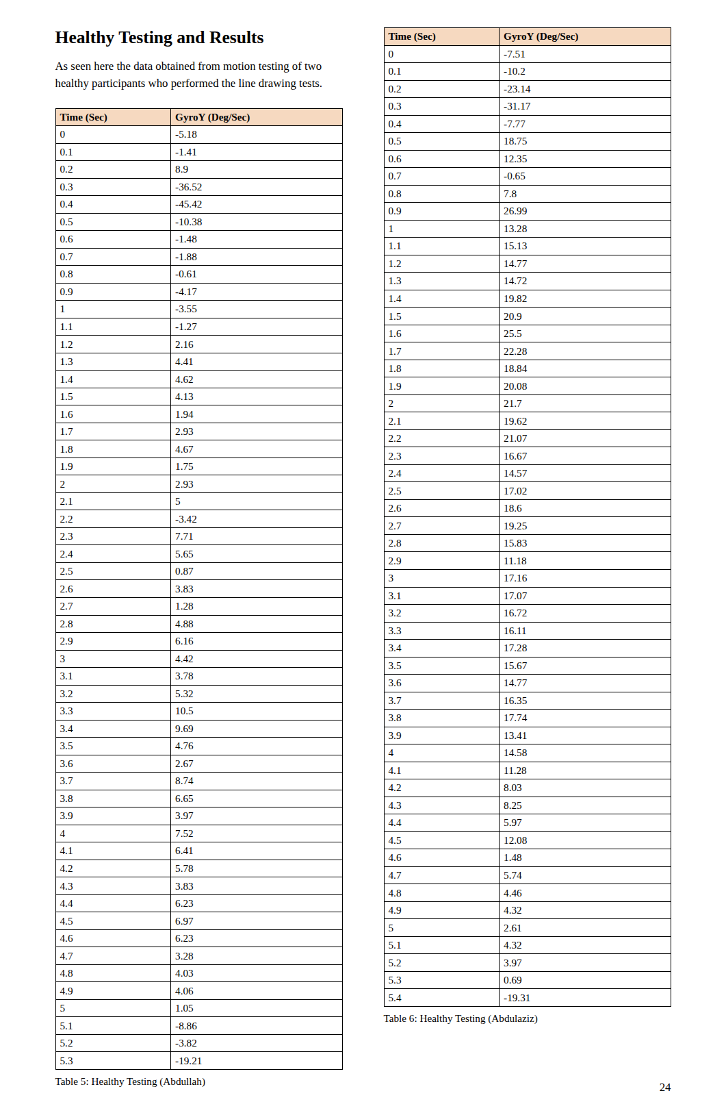Healthy Testing and Results
As seen here the data obtained from motion testing of two healthy participants who performed the line drawing tests.
Table 5: Healthy Testing (Abdullah)
| Time (Sec) | GyroY (Deg/Sec) |
| --- | --- |
| 0 | -5.18 |
| 0.1 | -1.41 |
| 0.2 | 8.9 |
| 0.3 | -36.52 |
| 0.4 | -45.42 |
| 0.5 | -10.38 |
| 0.6 | -1.48 |
| 0.7 | -1.88 |
| 0.8 | -0.61 |
| 0.9 | -4.17 |
| 1 | -3.55 |
| 1.1 | -1.27 |
| 1.2 | 2.16 |
| 1.3 | 4.41 |
| 1.4 | 4.62 |
| 1.5 | 4.13 |
| 1.6 | 1.94 |
| 1.7 | 2.93 |
| 1.8 | 4.67 |
| 1.9 | 1.75 |
| 2 | 2.93 |
| 2.1 | 5 |
| 2.2 | -3.42 |
| 2.3 | 7.71 |
| 2.4 | 5.65 |
| 2.5 | 0.87 |
| 2.6 | 3.83 |
| 2.7 | 1.28 |
| 2.8 | 4.88 |
| 2.9 | 6.16 |
| 3 | 4.42 |
| 3.1 | 3.78 |
| 3.2 | 5.32 |
| 3.3 | 10.5 |
| 3.4 | 9.69 |
| 3.5 | 4.76 |
| 3.6 | 2.67 |
| 3.7 | 8.74 |
| 3.8 | 6.65 |
| 3.9 | 3.97 |
| 4 | 7.52 |
| 4.1 | 6.41 |
| 4.2 | 5.78 |
| 4.3 | 3.83 |
| 4.4 | 6.23 |
| 4.5 | 6.97 |
| 4.6 | 6.23 |
| 4.7 | 3.28 |
| 4.8 | 4.03 |
| 4.9 | 4.06 |
| 5 | 1.05 |
| 5.1 | -8.86 |
| 5.2 | -3.82 |
| 5.3 | -19.21 |
Table 6: Healthy Testing (Abdulaziz)
| Time (Sec) | GyroY (Deg/Sec) |
| --- | --- |
| 0 | -7.51 |
| 0.1 | -10.2 |
| 0.2 | -23.14 |
| 0.3 | -31.17 |
| 0.4 | -7.77 |
| 0.5 | 18.75 |
| 0.6 | 12.35 |
| 0.7 | -0.65 |
| 0.8 | 7.8 |
| 0.9 | 26.99 |
| 1 | 13.28 |
| 1.1 | 15.13 |
| 1.2 | 14.77 |
| 1.3 | 14.72 |
| 1.4 | 19.82 |
| 1.5 | 20.9 |
| 1.6 | 25.5 |
| 1.7 | 22.28 |
| 1.8 | 18.84 |
| 1.9 | 20.08 |
| 2 | 21.7 |
| 2.1 | 19.62 |
| 2.2 | 21.07 |
| 2.3 | 16.67 |
| 2.4 | 14.57 |
| 2.5 | 17.02 |
| 2.6 | 18.6 |
| 2.7 | 19.25 |
| 2.8 | 15.83 |
| 2.9 | 11.18 |
| 3 | 17.16 |
| 3.1 | 17.07 |
| 3.2 | 16.72 |
| 3.3 | 16.11 |
| 3.4 | 17.28 |
| 3.5 | 15.67 |
| 3.6 | 14.77 |
| 3.7 | 16.35 |
| 3.8 | 17.74 |
| 3.9 | 13.41 |
| 4 | 14.58 |
| 4.1 | 11.28 |
| 4.2 | 8.03 |
| 4.3 | 8.25 |
| 4.4 | 5.97 |
| 4.5 | 12.08 |
| 4.6 | 1.48 |
| 4.7 | 5.74 |
| 4.8 | 4.46 |
| 4.9 | 4.32 |
| 5 | 2.61 |
| 5.1 | 4.32 |
| 5.2 | 3.97 |
| 5.3 | 0.69 |
| 5.4 | -19.31 |
24